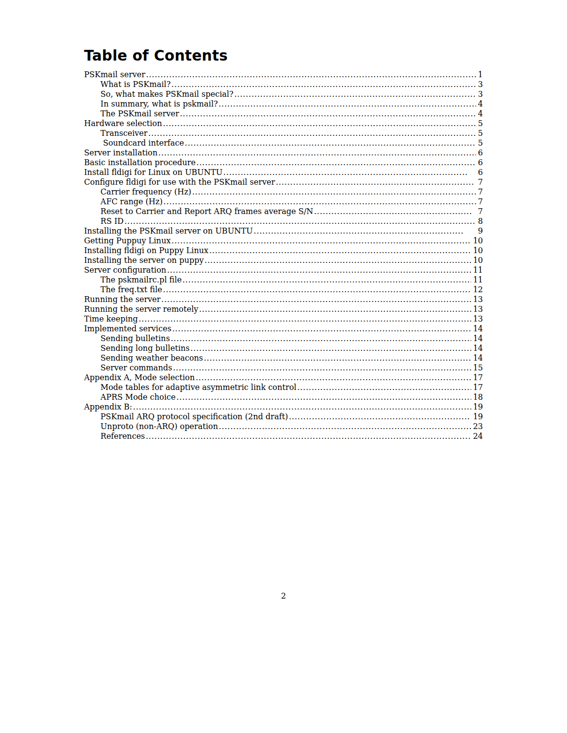Table of Contents
PSKmail server .......................................................................................................................... 1
What is PSKmail?..................................................................................................................... 3
So, what makes PSKmail special?..................................................................................... 3
In summary, what is pskmail?............................................................................................. 4
The PSKmail server............................................................................................................. 4
Hardware selection................................................................................................................. 5
Transceiver............................................................................................................................. 5
Soundcard interface......................................................................................................... 5
Server installation................................................................................................................... 6
Basic installation procedure..................................................................................................... 6
Install fldigi for Linux on UBUNTU..................................................................................... 6
Configure fldigi for use with the PSKmail server..................................................................... 7
Carrier frequency (Hz)....................................................................................................... 7
AFC range (Hz)................................................................................................................. 7
Reset to Carrier and Report ARQ frames average S/N....................................................... 7
RS ID....................................................................................................................................... 8
Installing the PSKmail server on UBUNTU......................................................................... 9
Getting Puppuy Linux............................................................................................................. 10
Installing fldigi on Puppy Linux............................................................................................. 10
Installing the server on puppy................................................................................................. 10
Server configuration............................................................................................................... 11
The pskmailrc.pl file........................................................................................................... 11
The freq.txt file................................................................................................................. 12
Running the server................................................................................................................. 13
Running the server remotely..................................................................................................... 13
Time keeping............................................................................................................................. 13
Implemented services............................................................................................................. 14
Sending bulletins............................................................................................................... 14
Sending long bulletins....................................................................................................... 14
Sending weather beacons................................................................................................. 14
Server commands............................................................................................................... 15
Appendix A, Mode selection..................................................................................................... 17
Mode tables for adaptive asymmetric link control............................................................. 17
APRS Mode choice............................................................................................................. 18
Appendix B:............................................................................................................................... 19
PSKmail ARQ protocol specification (2nd draft)............................................................... 19
Unproto (non-ARQ) operation............................................................................................. 23
References............................................................................................................................. 24
2